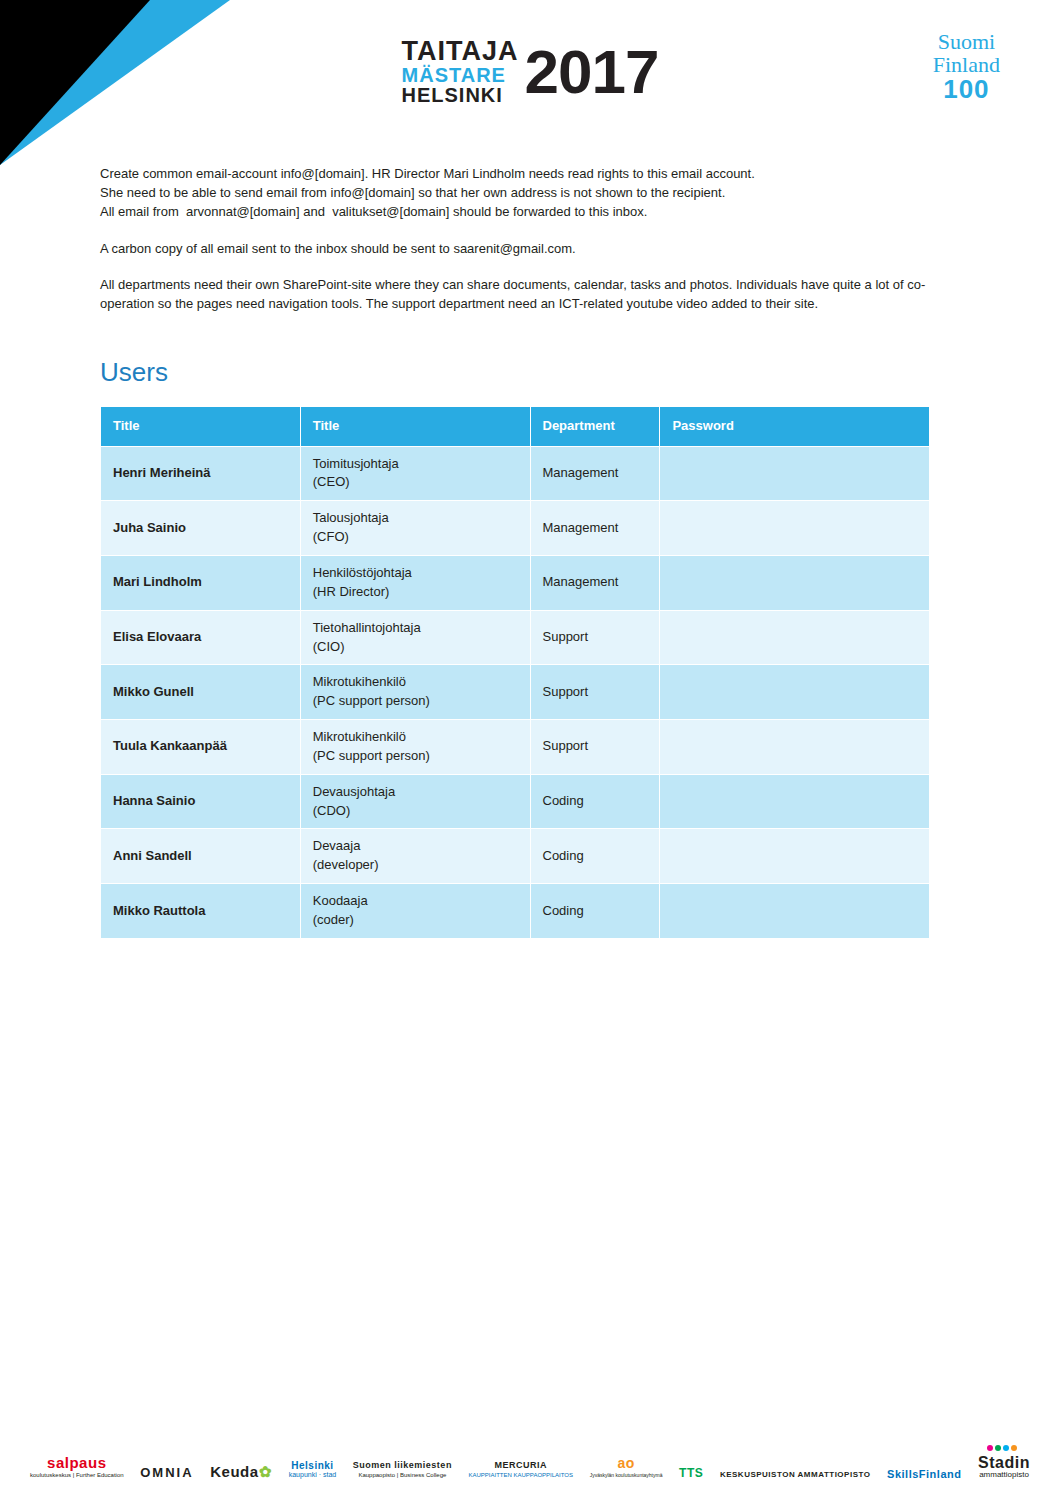TAITAJA
MÄSTARE
HELSINKI 2017
Suomi
Finland
100
Create common email-account info@[domain]. HR Director Mari Lindholm needs read rights to this email account.
She need to be able to send email from info@[domain] so that her own address is not shown to the recipient.
All email from arvonnat@[domain] and valitukset@[domain] should be forwarded to this inbox.
A carbon copy of all email sent to the inbox should be sent to saarenit@gmail.com.
All departments need their own SharePoint-site where they can share documents, calendar, tasks and photos. Individuals have quite a lot of co-operation so the pages need navigation tools. The support department need an ICT-related youtube video added to their site.
Users
| Title | Title | Department | Password |
| --- | --- | --- | --- |
| Henri Meriheinä | Toimitusjohtaja (CEO) | Management | |
| Juha Sainio | Talousjohtaja (CFO) | Management | |
| Mari Lindholm | Henkilöstöjohtaja (HR Director) | Management | |
| Elisa Elovaara | Tietohallintojohtaja (CIO) | Support | |
| Mikko Gunell | Mikrotukihenkilö (PC support person) | Support | |
| Tuula Kankaanpää | Mikrotukihenkilö (PC support person) | Support | |
| Hanna Sainio | Devausjohtaja (CDO) | Coding | |
| Anni Sandell | Devaaja (developer) | Coding | |
| Mikko Rauttola | Koodaaja (coder) | Coding | |
salpaus koulutuskeskus | Further Education
OMNIA
Keuda✿
Helsinki kaupunki · stad
Suomen liikemiesten Kauppaopisto | Business College
MERCURIA KAUPPIAITTEN KAUPPAOPPILAITOS
ao Jyväskylän koulutuskuntayhtymä
TTS
KESKUSPUISTON AMMATTIOPISTO
SkillsFinland
Stadin ammattiopisto